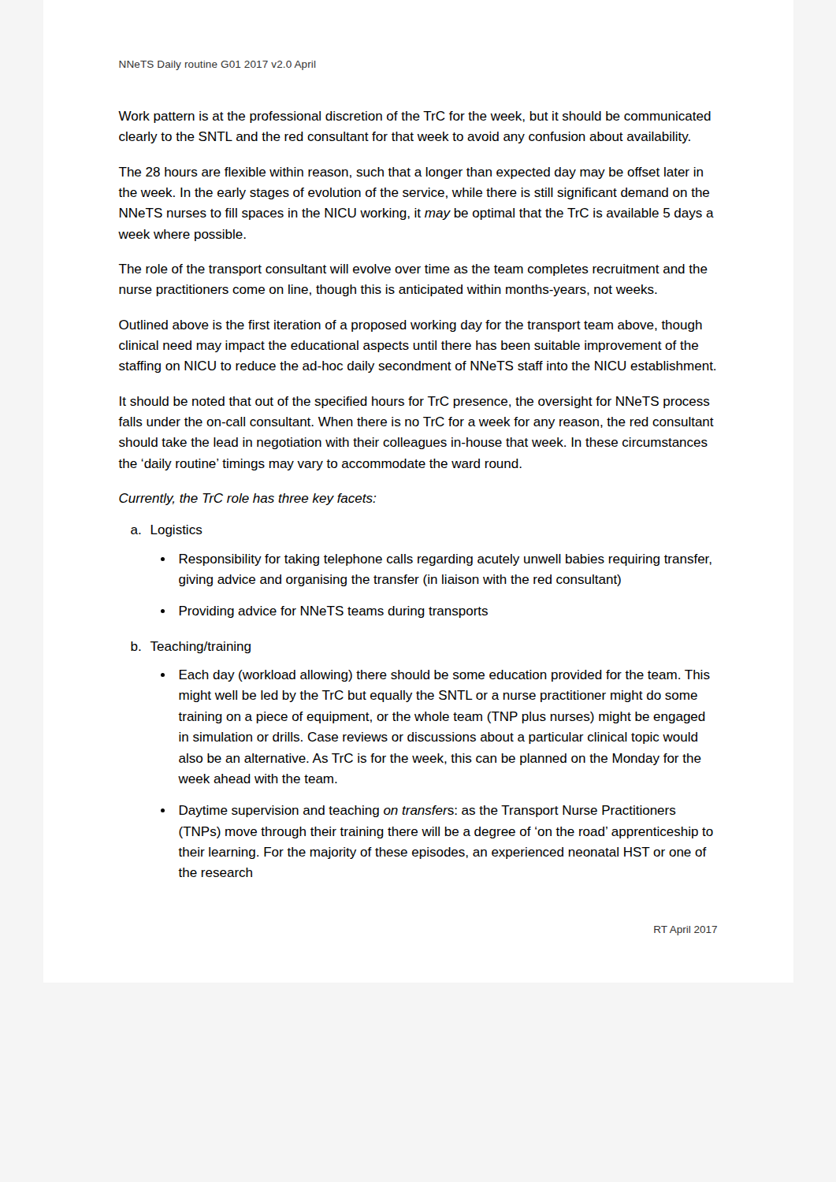NNeTS Daily routine G01 2017 v2.0 April
Work pattern is at the professional discretion of the TrC for the week, but it should be communicated clearly to the SNTL and the red consultant for that week to avoid any confusion about availability.
The 28 hours are flexible within reason, such that a longer than expected day may be offset later in the week. In the early stages of evolution of the service, while there is still significant demand on the NNeTS nurses to fill spaces in the NICU working, it may be optimal that the TrC is available 5 days a week where possible.
The role of the transport consultant will evolve over time as the team completes recruitment and the nurse practitioners come on line, though this is anticipated within months-years, not weeks.
Outlined above is the first iteration of a proposed working day for the transport team above, though clinical need may impact the educational aspects until there has been suitable improvement of the staffing on NICU to reduce the ad-hoc daily secondment of NNeTS staff into the NICU establishment.
It should be noted that out of the specified hours for TrC presence, the oversight for NNeTS process falls under the on-call consultant. When there is no TrC for a week for any reason, the red consultant should take the lead in negotiation with their colleagues in-house that week. In these circumstances the ‘daily routine’ timings may vary to accommodate the ward round.
Currently, the TrC role has three key facets:
Logistics
Responsibility for taking telephone calls regarding acutely unwell babies requiring transfer, giving advice and organising the transfer (in liaison with the red consultant)
Providing advice for NNeTS teams during transports
Teaching/training
Each day (workload allowing) there should be some education provided for the team. This might well be led by the TrC but equally the SNTL or a nurse practitioner might do some training on a piece of equipment, or the whole team (TNP plus nurses) might be engaged in simulation or drills. Case reviews or discussions about a particular clinical topic would also be an alternative. As TrC is for the week, this can be planned on the Monday for the week ahead with the team.
Daytime supervision and teaching on transfers: as the Transport Nurse Practitioners (TNPs) move through their training there will be a degree of ‘on the road’ apprenticeship to their learning. For the majority of these episodes, an experienced neonatal HST or one of the research
RT April 2017